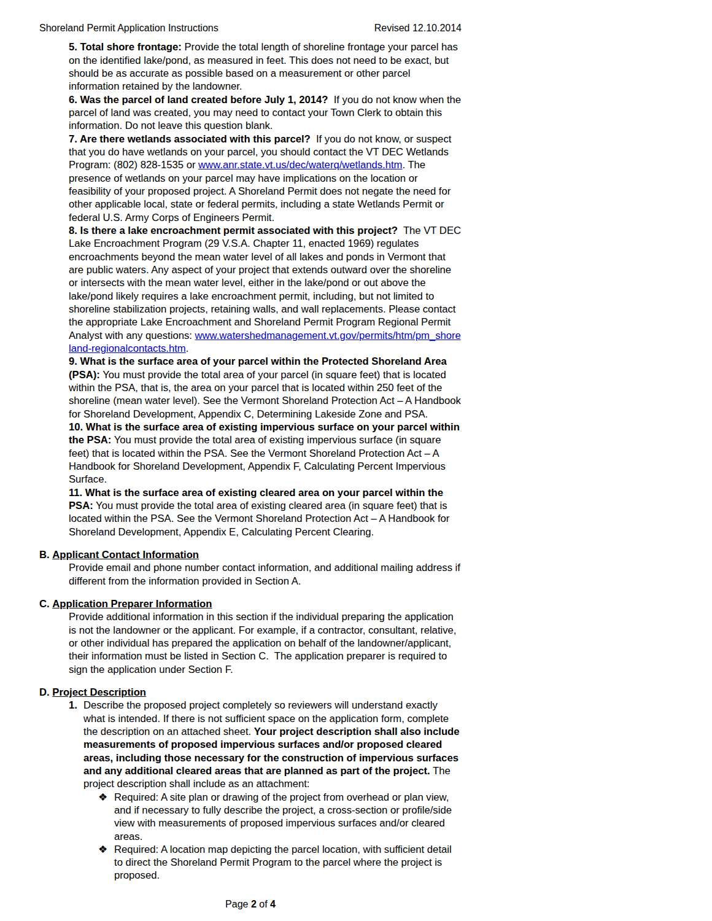Shoreland Permit Application Instructions
Revised 12.10.2014
5. Total shore frontage: Provide the total length of shoreline frontage your parcel has on the identified lake/pond, as measured in feet. This does not need to be exact, but should be as accurate as possible based on a measurement or other parcel information retained by the landowner.
6. Was the parcel of land created before July 1, 2014? If you do not know when the parcel of land was created, you may need to contact your Town Clerk to obtain this information. Do not leave this question blank.
7. Are there wetlands associated with this parcel? If you do not know, or suspect that you do have wetlands on your parcel, you should contact the VT DEC Wetlands Program: (802) 828-1535 or www.anr.state.vt.us/dec/waterq/wetlands.htm. The presence of wetlands on your parcel may have implications on the location or feasibility of your proposed project. A Shoreland Permit does not negate the need for other applicable local, state or federal permits, including a state Wetlands Permit or federal U.S. Army Corps of Engineers Permit.
8. Is there a lake encroachment permit associated with this project? The VT DEC Lake Encroachment Program (29 V.S.A. Chapter 11, enacted 1969) regulates encroachments beyond the mean water level of all lakes and ponds in Vermont that are public waters. Any aspect of your project that extends outward over the shoreline or intersects with the mean water level, either in the lake/pond or out above the lake/pond likely requires a lake encroachment permit, including, but not limited to shoreline stabilization projects, retaining walls, and wall replacements. Please contact the appropriate Lake Encroachment and Shoreland Permit Program Regional Permit Analyst with any questions: www.watershedmanagement.vt.gov/permits/htm/pm_shoreland-regionalcontacts.htm.
9. What is the surface area of your parcel within the Protected Shoreland Area (PSA): You must provide the total area of your parcel (in square feet) that is located within the PSA, that is, the area on your parcel that is located within 250 feet of the shoreline (mean water level). See the Vermont Shoreland Protection Act – A Handbook for Shoreland Development, Appendix C, Determining Lakeside Zone and PSA.
10. What is the surface area of existing impervious surface on your parcel within the PSA: You must provide the total area of existing impervious surface (in square feet) that is located within the PSA. See the Vermont Shoreland Protection Act – A Handbook for Shoreland Development, Appendix F, Calculating Percent Impervious Surface.
11. What is the surface area of existing cleared area on your parcel within the PSA: You must provide the total area of existing cleared area (in square feet) that is located within the PSA. See the Vermont Shoreland Protection Act – A Handbook for Shoreland Development, Appendix E, Calculating Percent Clearing.
B. Applicant Contact Information
Provide email and phone number contact information, and additional mailing address if different from the information provided in Section A.
C. Application Preparer Information
Provide additional information in this section if the individual preparing the application is not the landowner or the applicant. For example, if a contractor, consultant, relative, or other individual has prepared the application on behalf of the landowner/applicant, their information must be listed in Section C. The application preparer is required to sign the application under Section F.
D. Project Description
1. Describe the proposed project completely so reviewers will understand exactly what is intended. If there is not sufficient space on the application form, complete the description on an attached sheet. Your project description shall also include measurements of proposed impervious surfaces and/or proposed cleared areas, including those necessary for the construction of impervious surfaces and any additional cleared areas that are planned as part of the project. The project description shall include as an attachment:
Required: A site plan or drawing of the project from overhead or plan view, and if necessary to fully describe the project, a cross-section or profile/side view with measurements of proposed impervious surfaces and/or cleared areas.
Required: A location map depicting the parcel location, with sufficient detail to direct the Shoreland Permit Program to the parcel where the project is proposed.
Page 2 of 4